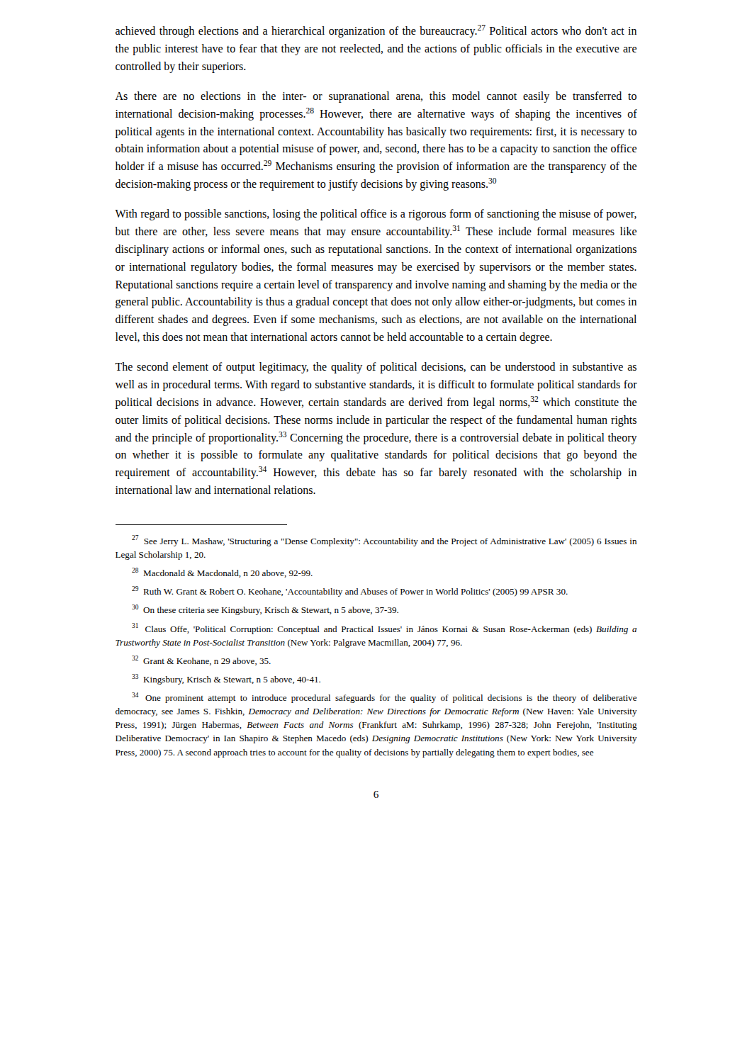achieved through elections and a hierarchical organization of the bureaucracy.27 Political actors who don't act in the public interest have to fear that they are not reelected, and the actions of public officials in the executive are controlled by their superiors.
As there are no elections in the inter- or supranational arena, this model cannot easily be transferred to international decision-making processes.28 However, there are alternative ways of shaping the incentives of political agents in the international context. Accountability has basically two requirements: first, it is necessary to obtain information about a potential misuse of power, and, second, there has to be a capacity to sanction the office holder if a misuse has occurred.29 Mechanisms ensuring the provision of information are the transparency of the decision-making process or the requirement to justify decisions by giving reasons.30
With regard to possible sanctions, losing the political office is a rigorous form of sanctioning the misuse of power, but there are other, less severe means that may ensure accountability.31 These include formal measures like disciplinary actions or informal ones, such as reputational sanctions. In the context of international organizations or international regulatory bodies, the formal measures may be exercised by supervisors or the member states. Reputational sanctions require a certain level of transparency and involve naming and shaming by the media or the general public. Accountability is thus a gradual concept that does not only allow either-or-judgments, but comes in different shades and degrees. Even if some mechanisms, such as elections, are not available on the international level, this does not mean that international actors cannot be held accountable to a certain degree.
The second element of output legitimacy, the quality of political decisions, can be understood in substantive as well as in procedural terms. With regard to substantive standards, it is difficult to formulate political standards for political decisions in advance. However, certain standards are derived from legal norms,32 which constitute the outer limits of political decisions. These norms include in particular the respect of the fundamental human rights and the principle of proportionality.33 Concerning the procedure, there is a controversial debate in political theory on whether it is possible to formulate any qualitative standards for political decisions that go beyond the requirement of accountability.34 However, this debate has so far barely resonated with the scholarship in international law and international relations.
27 See Jerry L. Mashaw, 'Structuring a "Dense Complexity": Accountability and the Project of Administrative Law' (2005) 6 Issues in Legal Scholarship 1, 20.
28 Macdonald & Macdonald, n 20 above, 92-99.
29 Ruth W. Grant & Robert O. Keohane, 'Accountability and Abuses of Power in World Politics' (2005) 99 APSR 30.
30 On these criteria see Kingsbury, Krisch & Stewart, n 5 above, 37-39.
31 Claus Offe, 'Political Corruption: Conceptual and Practical Issues' in János Kornai & Susan Rose-Ackerman (eds) Building a Trustworthy State in Post-Socialist Transition (New York: Palgrave Macmillan, 2004) 77, 96.
32 Grant & Keohane, n 29 above, 35.
33 Kingsbury, Krisch & Stewart, n 5 above, 40-41.
34 One prominent attempt to introduce procedural safeguards for the quality of political decisions is the theory of deliberative democracy, see James S. Fishkin, Democracy and Deliberation: New Directions for Democratic Reform (New Haven: Yale University Press, 1991); Jürgen Habermas, Between Facts and Norms (Frankfurt aM: Suhrkamp, 1996) 287-328; John Ferejohn, 'Instituting Deliberative Democracy' in Ian Shapiro & Stephen Macedo (eds) Designing Democratic Institutions (New York: New York University Press, 2000) 75. A second approach tries to account for the quality of decisions by partially delegating them to expert bodies, see
6